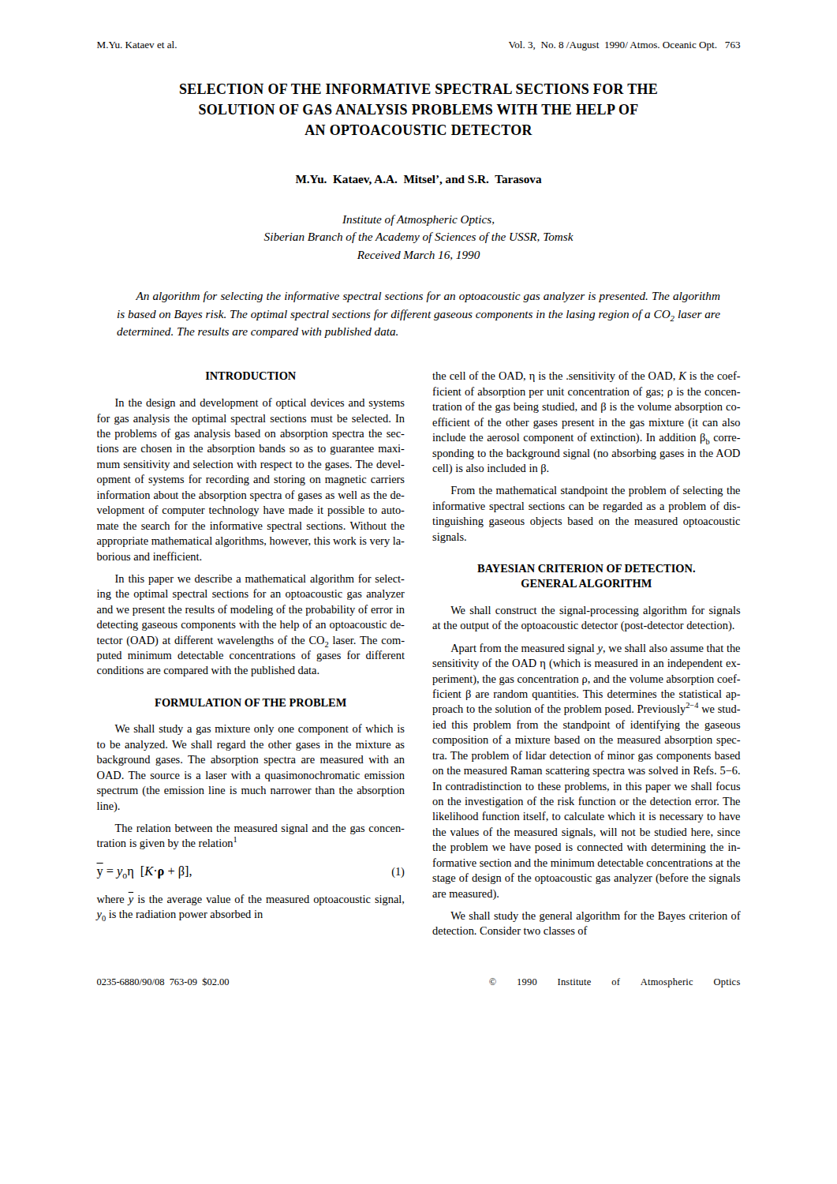M.Yu. Kataev et al. Vol. 3, No. 8 /August 1990/ Atmos. Oceanic Opt. 763
Selection of the Informative Spectral Sections for the
Solution of Gas Analysis Problems with the Help of
an Optoacoustic Detector
M.Yu. Kataev, A.A. Mitsel’, and S.R. Tarasova
Institute of Atmospheric Optics,
Siberian Branch of the Academy of Sciences of the USSR, Tomsk
Received March 16, 1990
An algorithm for selecting the informative spectral sections for an optoacoustic gas analyzer is presented. The algorithm is based on Bayes risk. The optimal spectral sections for different gaseous components in the lasing region of a CO2 laser are determined. The results are compared with published data.
Introduction
In the design and development of optical devices and systems for gas analysis the optimal spectral sections must be selected. In the problems of gas analysis based on absorption spectra the sections are chosen in the absorption bands so as to guarantee maximum sensitivity and selection with respect to the gases. The development of systems for recording and storing on magnetic carriers information about the absorption spectra of gases as well as the development of computer technology have made it possible to automate the search for the informative spectral sections. Without the appropriate mathematical algorithms, however, this work is very laborious and inefficient.
In this paper we describe a mathematical algorithm for selecting the optimal spectral sections for an optoacoustic gas analyzer and we present the results of modeling of the probability of error in detecting gaseous components with the help of an optoacoustic detector (OAD) at different wavelengths of the CO2 laser. The computed minimum detectable concentrations of gases for different conditions are compared with the published data.
Formulation of the Problem
We shall study a gas mixture only one component of which is to be analyzed. We shall regard the other gases in the mixture as background gases. The absorption spectra are measured with an OAD. The source is a laser with a quasimonochromatic emission spectrum (the emission line is much narrower than the absorption line).
The relation between the measured signal and the gas concentration is given by the relation1
y = yoη [K·ρ + β], (1)
where y is the average value of the measured optoacoustic signal, y0 is the radiation power absorbed in
the cell of the OAD, η is the .sensitivity of the OAD, K is the coefficient of absorption per unit concentration of gas; ρ is the concentration of the gas being studied, and β is the volume absorption coefficient of the other gases present in the gas mixture (it can also include the aerosol component of extinction). In addition βb corresponding to the background signal (no absorbing gases in the AOD cell) is also included in β.
From the mathematical standpoint the problem of selecting the informative spectral sections can be regarded as a problem of distinguishing gaseous objects based on the measured optoacoustic signals.
Bayesian Criterion of Detection.
General Algorithm
We shall construct the signal-processing algorithm for signals at the output of the optoacoustic detector (post-detector detection).
Apart from the measured signal y, we shall also assume that the sensitivity of the OAD η (which is measured in an independent experiment), the gas concentration ρ, and the volume absorption coefficient β are random quantities. This determines the statistical approach to the solution of the problem posed. Previously2−4 we studied this problem from the standpoint of identifying the gaseous composition of a mixture based on the measured absorption spectra. The problem of lidar detection of minor gas components based on the measured Raman scattering spectra was solved in Refs. 5−6. In contradistinction to these problems, in this paper we shall focus on the investigation of the risk function or the detection error. The likelihood function itself, to calculate which it is necessary to have the values of the measured signals, will not be studied here, since the problem we have posed is connected with determining the informative section and the minimum detectable concentrations at the stage of design of the optoacoustic gas analyzer (before the signals are measured).
We shall study the general algorithm for the Bayes criterion of detection. Consider two classes of
0235-6880/90/08 763-09 $02.00 ©1990 Institute of Atmospheric Optics